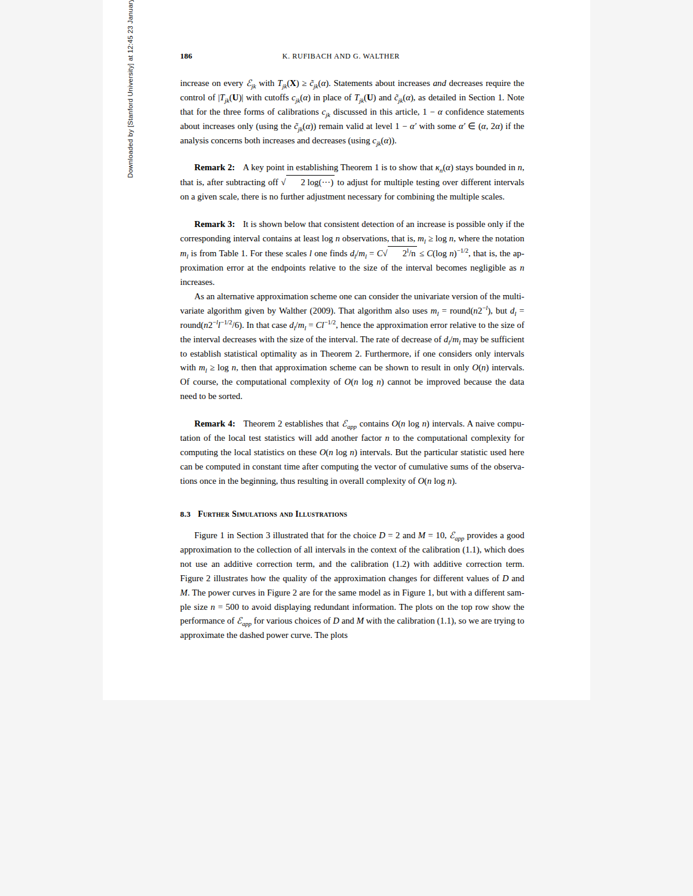Downloaded by [Stanford University] at 12:45 23 January 2013
186 K. RUFIBACH AND G. WALTHER
increase on every ℰjk with Tjk(X) ≥ c̃jk(α). Statements about increases and decreases require the control of |Tjk(U)| with cutoffs cjk(α) in place of Tjk(U) and c̃jk(α), as detailed in Section 1. Note that for the three forms of calibrations cjk discussed in this article, 1 − α confidence statements about increases only (using the c̃jk(α)) remain valid at level 1 − α′ with some α′ ∈ (α, 2α) if the analysis concerns both increases and decreases (using cjk(α)).
Remark 2: A key point in establishing Theorem 1 is to show that κn(α) stays bounded in n, that is, after subtracting off √2 log(···) to adjust for multiple testing over different intervals on a given scale, there is no further adjustment necessary for combining the multiple scales.
Remark 3: It is shown below that consistent detection of an increase is possible only if the corresponding interval contains at least log n observations, that is, ml ≥ log n, where the notation ml is from Table 1. For these scales l one finds dl/ml = C√2l/n ≤ C(log n)−1/2, that is, the approximation error at the endpoints relative to the size of the interval becomes negligible as n increases.
As an alternative approximation scheme one can consider the univariate version of the multivariate algorithm given by Walther (2009). That algorithm also uses ml = round(n2−l), but dl = round(n2−ll−1/2/6). In that case dl/ml = Cl−1/2, hence the approximation error relative to the size of the interval decreases with the size of the interval. The rate of decrease of dl/ml may be sufficient to establish statistical optimality as in Theorem 2. Furthermore, if one considers only intervals with ml ≥ log n, then that approximation scheme can be shown to result in only O(n) intervals. Of course, the computational complexity of O(n log n) cannot be improved because the data need to be sorted.
Remark 4: Theorem 2 establishes that ℰapp contains O(n log n) intervals. A naive computation of the local test statistics will add another factor n to the computational complexity for computing the local statistics on these O(n log n) intervals. But the particular statistic used here can be computed in constant time after computing the vector of cumulative sums of the observations once in the beginning, thus resulting in overall complexity of O(n log n).
8.3 Further Simulations and Illustrations
Figure 1 in Section 3 illustrated that for the choice D = 2 and M = 10, ℰapp provides a good approximation to the collection of all intervals in the context of the calibration (1.1), which does not use an additive correction term, and the calibration (1.2) with additive correction term. Figure 2 illustrates how the quality of the approximation changes for different values of D and M. The power curves in Figure 2 are for the same model as in Figure 1, but with a different sample size n = 500 to avoid displaying redundant information. The plots on the top row show the performance of ℰapp for various choices of D and M with the calibration (1.1), so we are trying to approximate the dashed power curve. The plots